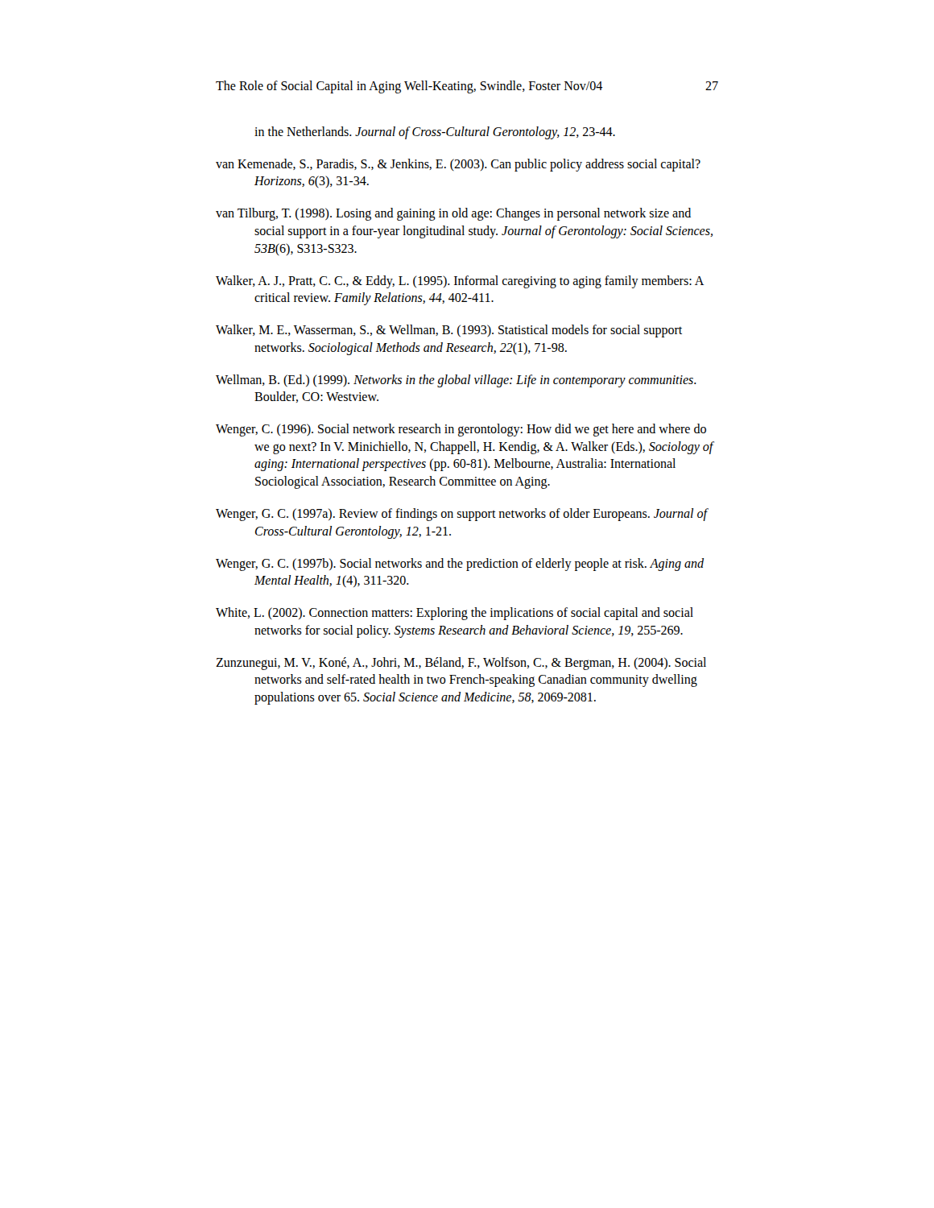The Role of Social Capital in Aging Well-Keating, Swindle, Foster Nov/04 27
in the Netherlands. Journal of Cross-Cultural Gerontology, 12, 23-44.
van Kemenade, S., Paradis, S., & Jenkins, E. (2003). Can public policy address social capital? Horizons, 6(3), 31-34.
van Tilburg, T. (1998). Losing and gaining in old age: Changes in personal network size and social support in a four-year longitudinal study. Journal of Gerontology: Social Sciences, 53B(6), S313-S323.
Walker, A. J., Pratt, C. C., & Eddy, L. (1995). Informal caregiving to aging family members: A critical review. Family Relations, 44, 402-411.
Walker, M. E., Wasserman, S., & Wellman, B. (1993). Statistical models for social support networks. Sociological Methods and Research, 22(1), 71-98.
Wellman, B. (Ed.) (1999). Networks in the global village: Life in contemporary communities. Boulder, CO: Westview.
Wenger, C. (1996). Social network research in gerontology: How did we get here and where do we go next? In V. Minichiello, N, Chappell, H. Kendig, & A. Walker (Eds.), Sociology of aging: International perspectives (pp. 60-81). Melbourne, Australia: International Sociological Association, Research Committee on Aging.
Wenger, G. C. (1997a). Review of findings on support networks of older Europeans. Journal of Cross-Cultural Gerontology, 12, 1-21.
Wenger, G. C. (1997b). Social networks and the prediction of elderly people at risk. Aging and Mental Health, 1(4), 311-320.
White, L. (2002). Connection matters: Exploring the implications of social capital and social networks for social policy. Systems Research and Behavioral Science, 19, 255-269.
Zunzunegui, M. V., Koné, A., Johri, M., Béland, F., Wolfson, C., & Bergman, H. (2004). Social networks and self-rated health in two French-speaking Canadian community dwelling populations over 65. Social Science and Medicine, 58, 2069-2081.